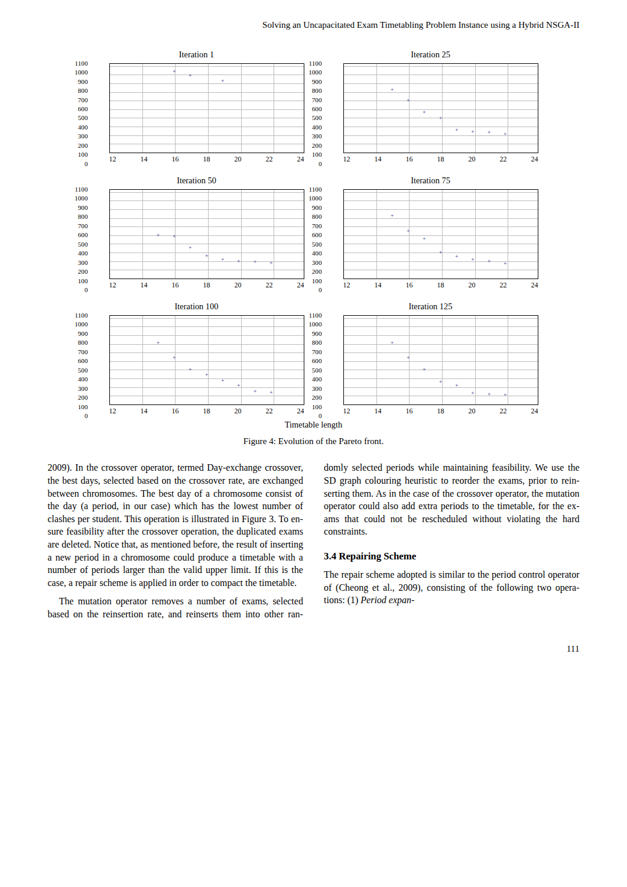Solving an Uncapacitated Exam Timetabling Problem Instance using a Hybrid NSGA-II
Iteration 1
1100 1000 900 800 700 600 500 400 300 200 100 0
12141618202224
Iteration 25
1100 1000 900 800 700 600 500 400 300 200 100 0
12141618202224
Iteration 50
1100 1000 900 800 700 600 500 400 300 200 100 0
12141618202224
Iteration 75
1100 1000 900 800 700 600 500 400 300 200 100 0
12141618202224
Iteration 100
1100 1000 900 800 700 600 500 400 300 200 100 0
12141618202224
Iteration 125
1100 1000 900 800 700 600 500 400 300 200 100 0
12141618202224
Timetable length
Figure 4: Evolution of the Pareto front.
2009). In the crossover operator, termed Day-exchange crossover, the best days, selected based on the crossover rate, are exchanged between chromosomes. The best day of a chromosome consist of the day (a period, in our case) which has the lowest number of clashes per student. This operation is illustrated in Figure 3. To ensure feasibility after the crossover operation, the duplicated exams are deleted. Notice that, as mentioned before, the result of inserting a new period in a chromosome could produce a timetable with a number of periods larger than the valid upper limit. If this is the case, a repair scheme is applied in order to compact the timetable.
The mutation operator removes a number of exams, selected based on the reinsertion rate, and reinserts them into other randomly selected periods while maintaining feasibility. We use the SD graph colouring heuristic to reorder the exams, prior to reinserting them. As in the case of the crossover operator, the mutation operator could also add extra periods to the timetable, for the exams that could not be rescheduled without violating the hard constraints.
3.4 Repairing Scheme
The repair scheme adopted is similar to the period control operator of (Cheong et al., 2009), consisting of the following two operations: (1) Period expan-
111